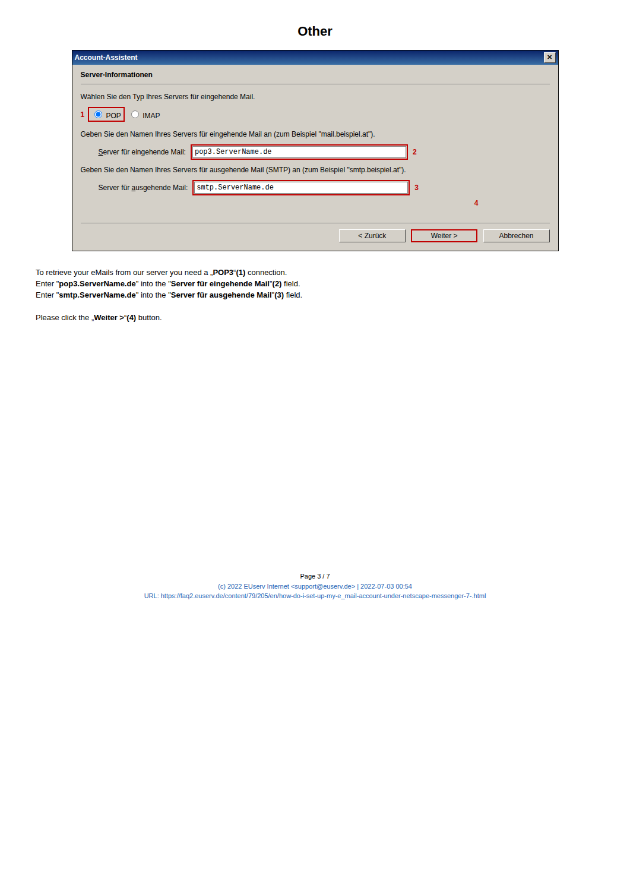Other
Account-Assistent ✕
Server-Informationen
Wählen Sie den Typ Ihres Servers für eingehende Mail.
1 POP IMAP
Geben Sie den Namen Ihres Servers für eingehende Mail an (zum Beispiel "mail.beispiel.at").
Server für eingehende Mail: 2
Geben Sie den Namen Ihres Servers für ausgehende Mail (SMTP) an (zum Beispiel "smtp.beispiel.at").
Server für ausgehende Mail: 3
4
< Zurück Weiter > Abbrechen
To retrieve your eMails from our server you need a „POP3“(1) connection.
Enter "pop3.ServerName.de" into the "Server für eingehende Mail"(2) field.
Enter "smtp.ServerName.de" into the "Server für ausgehende Mail"(3) field.
Please click the „Weiter >“(4) button.
Page 3 / 7
(c) 2022 EUserv Internet <support@euserv.de> | 2022-07-03 00:54
URL: https://faq2.euserv.de/content/79/205/en/how-do-i-set-up-my-e_mail-account-under-netscape-messenger-7-.html